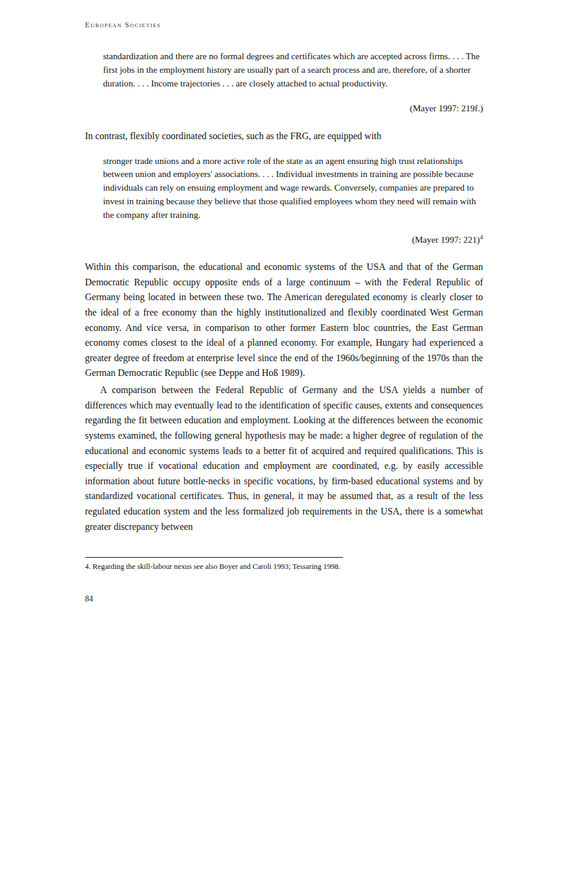European Societies
standardization and there are no formal degrees and certificates which are accepted across firms. . . . The first jobs in the employment history are usually part of a search process and are, therefore, of a shorter duration. . . . Income trajectories . . . are closely attached to actual productivity.
(Mayer 1997: 219f.)
In contrast, flexibly coordinated societies, such as the FRG, are equipped with
stronger trade unions and a more active role of the state as an agent ensuring high trust relationships between union and employers' associations. . . . Individual investments in training are possible because individuals can rely on ensuing employment and wage rewards. Conversely, companies are prepared to invest in training because they believe that those qualified employees whom they need will remain with the company after training.
(Mayer 1997: 221)4
Within this comparison, the educational and economic systems of the USA and that of the German Democratic Republic occupy opposite ends of a large continuum – with the Federal Republic of Germany being located in between these two. The American deregulated economy is clearly closer to the ideal of a free economy than the highly institutionalized and flexibly coordinated West German economy. And vice versa, in comparison to other former Eastern bloc countries, the East German economy comes closest to the ideal of a planned economy. For example, Hungary had experienced a greater degree of freedom at enterprise level since the end of the 1960s/beginning of the 1970s than the German Democratic Republic (see Deppe and Hoß 1989).
A comparison between the Federal Republic of Germany and the USA yields a number of differences which may eventually lead to the identification of specific causes, extents and consequences regarding the fit between education and employment. Looking at the differences between the economic systems examined, the following general hypothesis may be made: a higher degree of regulation of the educational and economic systems leads to a better fit of acquired and required qualifications. This is especially true if vocational education and employment are coordinated, e.g. by easily accessible information about future bottle-necks in specific vocations, by firm-based educational systems and by standardized vocational certificates. Thus, in general, it may be assumed that, as a result of the less regulated education system and the less formalized job requirements in the USA, there is a somewhat greater discrepancy between
4. Regarding the skill-labour nexus see also Boyer and Caroli 1993; Tessaring 1998.
84